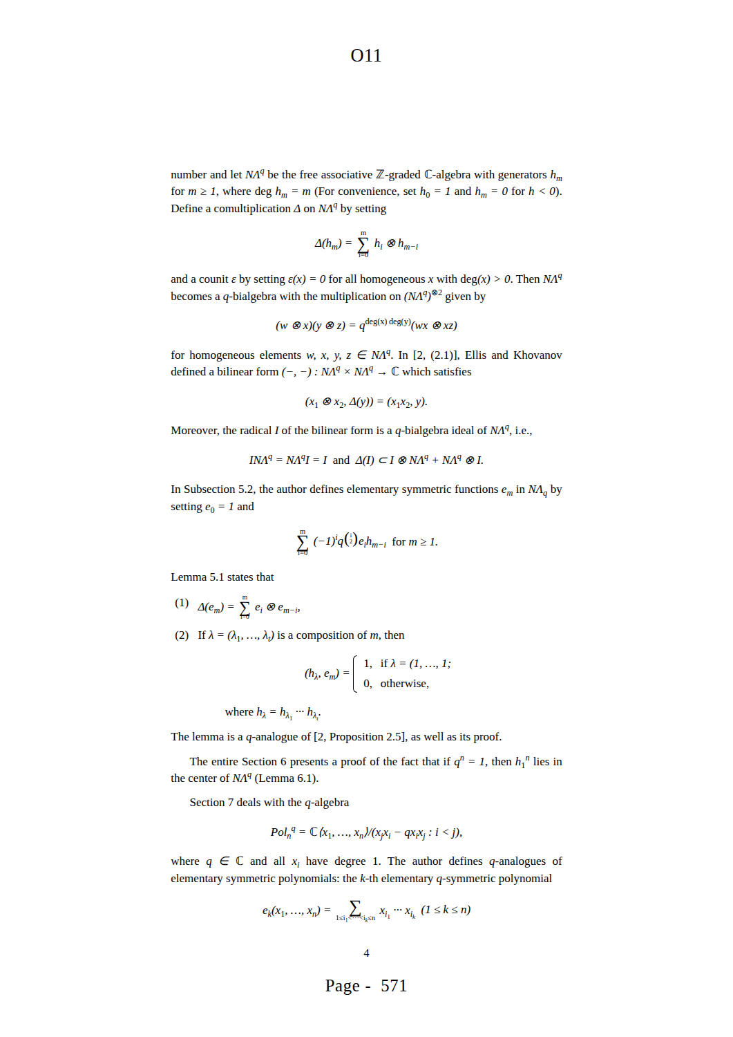O11
number and let NΛq be the free associative ℤ-graded ℂ-algebra with generators hm for m ≥ 1, where deg hm = m (For convenience, set h0 = 1 and hm = 0 for h < 0). Define a comultiplication Δ on NΛq by setting
Δ(hm) = m∑i=0 hi ⊗ hm−i
and a counit ε by setting ε(x) = 0 for all homogeneous x with deg(x) > 0. Then NΛq becomes a q-bialgebra with the multiplication on (NΛq)⊗2 given by
(w ⊗ x)(y ⊗ z) = qdeg(x) deg(y)(wx ⊗ xz)
for homogeneous elements w, x, y, z ∈ NΛq. In [2, (2.1)], Ellis and Khovanov defined a bilinear form (−, −) : NΛq × NΛq → ℂ which satisfies
(x1 ⊗ x2, Δ(y)) = (x1x2, y).
Moreover, the radical I of the bilinear form is a q-bialgebra ideal of NΛq, i.e.,
INΛq = NΛqI = I and Δ(I) ⊂ I ⊗ NΛq + NΛq ⊗ I.
In Subsection 5.2, the author defines elementary symmetric functions em in NΛq by setting e0 = 1 and
m∑i=0 (−1)iq(i 2)eihm−i for m ≥ 1.
Lemma 5.1 states that
(1) Δ(em) = m∑i=0 ei ⊗ em−i,
(2) If λ = (λ1, …, λt) is a composition of m, then
(hλ, em) =
| 1, | if λ = (1, …, 1; |
| 0, | otherwise, |
where hλ = hλ1 ··· hλt.
The lemma is a q-analogue of [2, Proposition 2.5], as well as its proof.
The entire Section 6 presents a proof of the fact that if qn = 1, then h1n lies in the center of NΛq (Lemma 6.1).
Section 7 deals with the q-algebra
Polnq = ℂ⟨x1, …, xn⟩/(xjxi − qxixj : i < j),
where q ∈ ℂ and all xi have degree 1. The author defines q-analogues of elementary symmetric polynomials: the k-th elementary q-symmetric polynomial
ek(x1, …, xn) = ∑1≤i1<···<ik≤n xi1 ··· xik (1 ≤ k ≤ n)
4
Page - 571